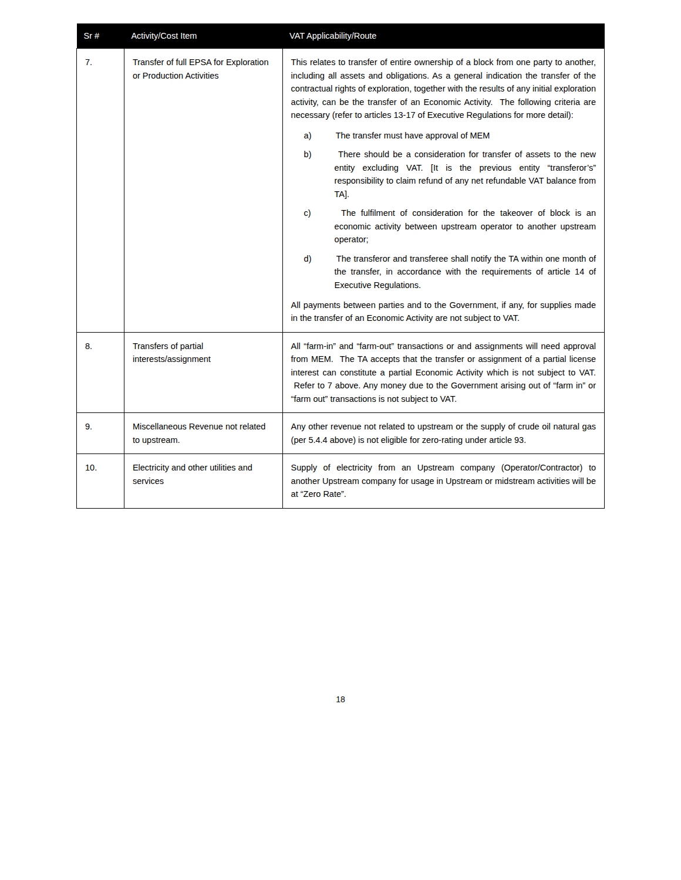| Sr # | Activity/Cost Item | VAT Applicability/Route |
| --- | --- | --- |
| 7. | Transfer of full EPSA for Exploration or Production Activities | This relates to transfer of entire ownership of a block from one party to another, including all assets and obligations. As a general indication the transfer of the contractual rights of exploration, together with the results of any initial exploration activity, can be the transfer of an Economic Activity. The following criteria are necessary (refer to articles 13-17 of Executive Regulations for more detail): a) The transfer must have approval of MEM b) There should be a consideration for transfer of assets to the new entity excluding VAT. [It is the previous entity “transferor’s” responsibility to claim refund of any net refundable VAT balance from TA]. c) The fulfilment of consideration for the takeover of block is an economic activity between upstream operator to another upstream operator; d) The transferor and transferee shall notify the TA within one month of the transfer, in accordance with the requirements of article 14 of Executive Regulations. All payments between parties and to the Government, if any, for supplies made in the transfer of an Economic Activity are not subject to VAT. |
| 8. | Transfers of partial interests/assignment | All “farm-in” and “farm-out” transactions or and assignments will need approval from MEM. The TA accepts that the transfer or assignment of a partial license interest can constitute a partial Economic Activity which is not subject to VAT. Refer to 7 above. Any money due to the Government arising out of “farm in” or “farm out” transactions is not subject to VAT. |
| 9. | Miscellaneous Revenue not related to upstream. | Any other revenue not related to upstream or the supply of crude oil natural gas (per 5.4.4 above) is not eligible for zero-rating under article 93. |
| 10. | Electricity and other utilities and services | Supply of electricity from an Upstream company (Operator/Contractor) to another Upstream company for usage in Upstream or midstream activities will be at “Zero Rate”. |
18